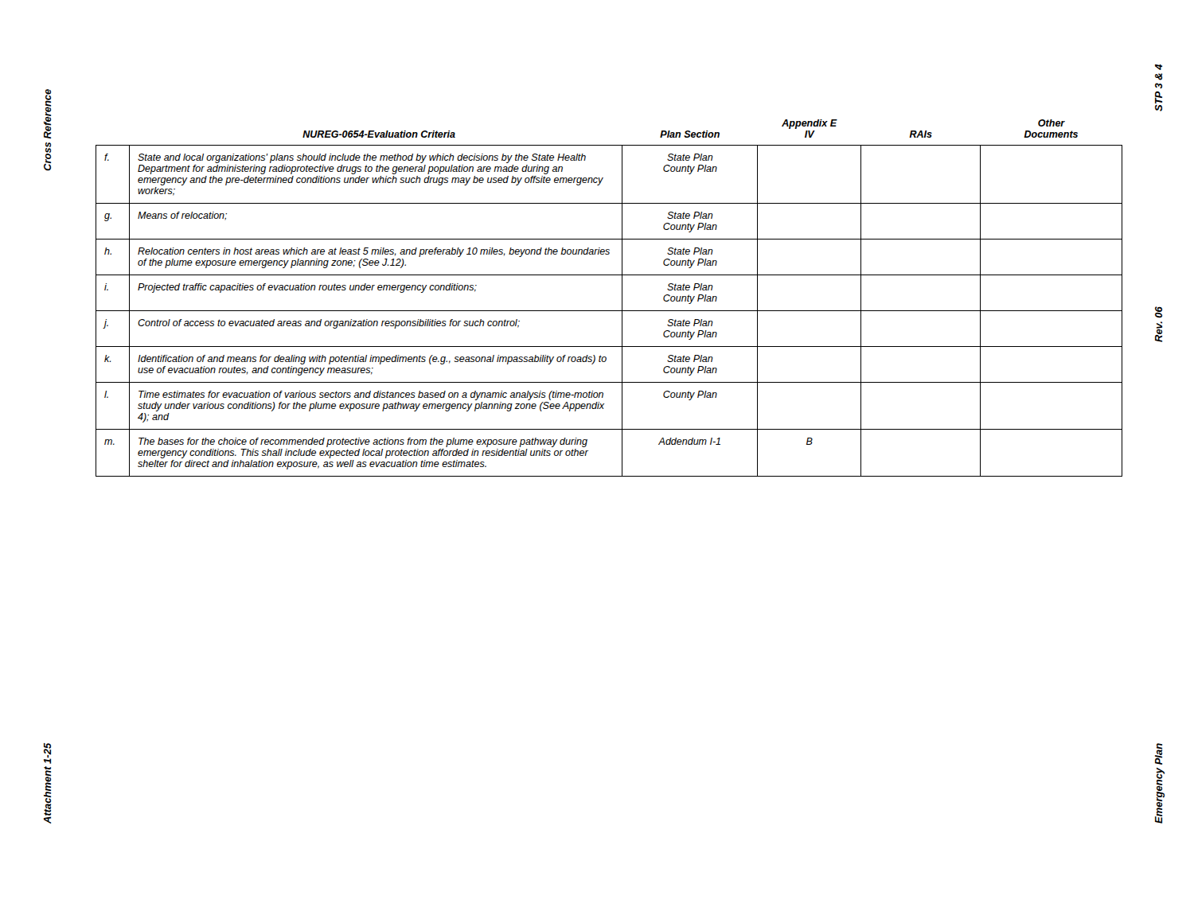Cross Reference
Attachment 1-25
STP 3 & 4
Rev. 06
Emergency Plan
| NUREG-0654-Evaluation Criteria | Plan Section | Appendix E IV | RAIs | Other Documents |
| --- | --- | --- | --- | --- |
| f. | State and local organizations' plans should include the method by which decisions by the State Health Department for administering radioprotective drugs to the general population are made during an emergency and the pre-determined conditions under which such drugs may be used by offsite emergency workers; | State Plan County Plan | | | |
| g. | Means of relocation; | State Plan County Plan | | | |
| h. | Relocation centers in host areas which are at least 5 miles, and preferably 10 miles, beyond the boundaries of the plume exposure emergency planning zone; (See J.12). | State Plan County Plan | | | |
| i. | Projected traffic capacities of evacuation routes under emergency conditions; | State Plan County Plan | | | |
| j. | Control of access to evacuated areas and organization responsibilities for such control; | State Plan County Plan | | | |
| k. | Identification of and means for dealing with potential impediments (e.g., seasonal impassability of roads) to use of evacuation routes, and contingency measures; | State Plan County Plan | | | |
| l. | Time estimates for evacuation of various sectors and distances based on a dynamic analysis (time-motion study under various conditions) for the plume exposure pathway emergency planning zone (See Appendix 4); and | County Plan | | | |
| m. | The bases for the choice of recommended protective actions from the plume exposure pathway during emergency conditions. This shall include expected local protection afforded in residential units or other shelter for direct and inhalation exposure, as well as evacuation time estimates. | Addendum I-1 | B | | |